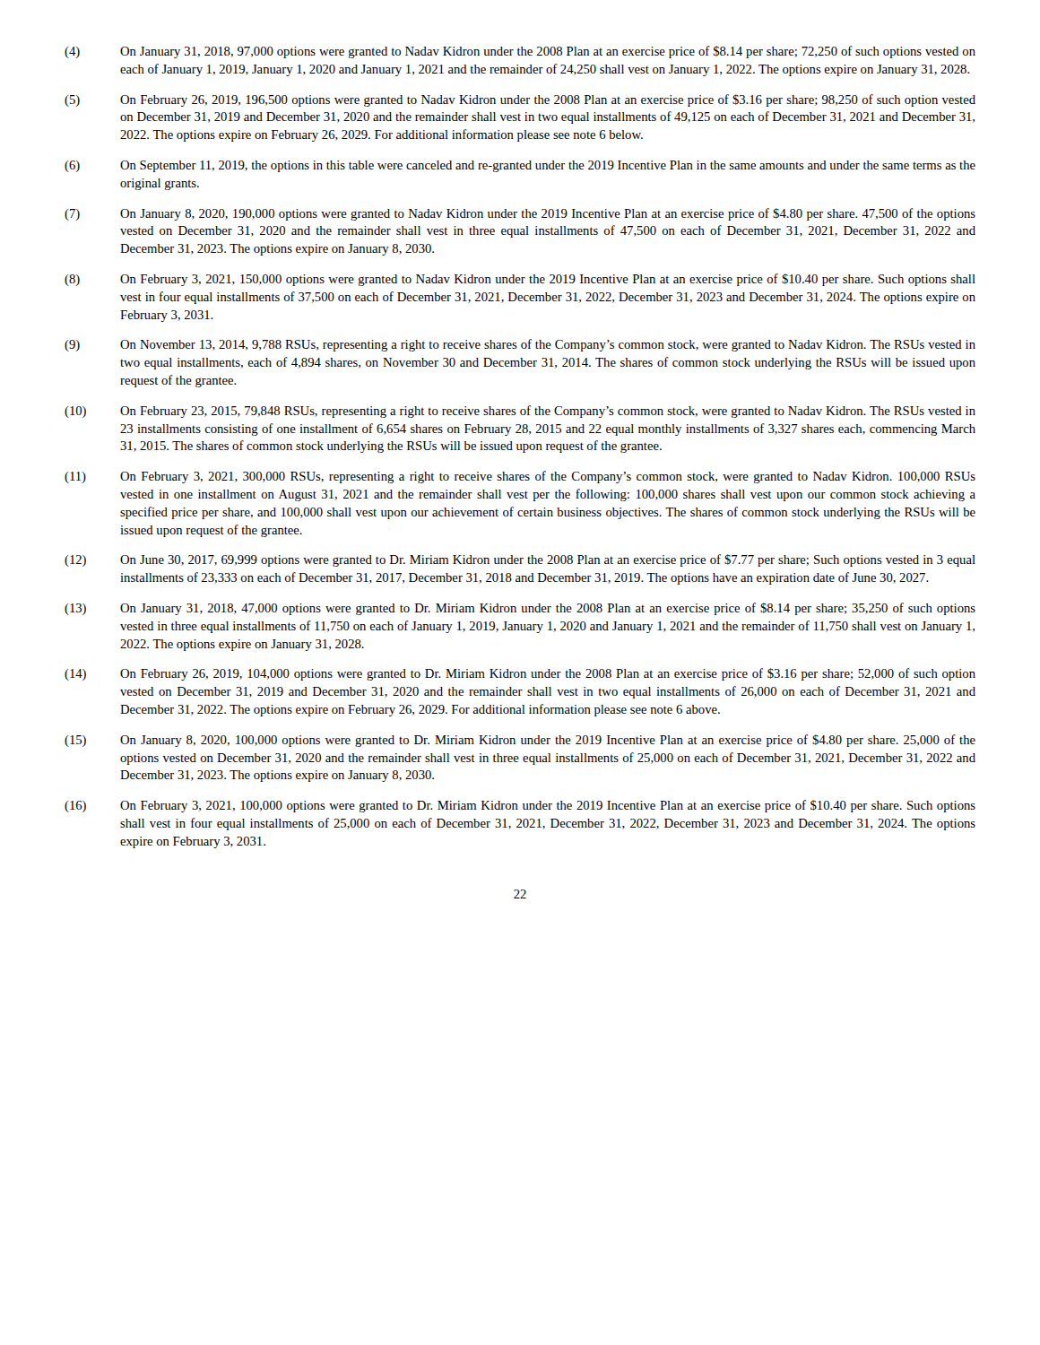| (4) | On January 31, 2018, 97,000 options were granted to Nadav Kidron under the 2008 Plan at an exercise price of $8.14 per share; 72,250 of such options vested on each of January 1, 2019, January 1, 2020 and January 1, 2021 and the remainder of 24,250 shall vest on January 1, 2022. The options expire on January 31, 2028. |
| (5) | On February 26, 2019, 196,500 options were granted to Nadav Kidron under the 2008 Plan at an exercise price of $3.16 per share; 98,250 of such option vested on December 31, 2019 and December 31, 2020 and the remainder shall vest in two equal installments of 49,125 on each of December 31, 2021 and December 31, 2022. The options expire on February 26, 2029. For additional information please see note 6 below. |
| (6) | On September 11, 2019, the options in this table were canceled and re-granted under the 2019 Incentive Plan in the same amounts and under the same terms as the original grants. |
| (7) | On January 8, 2020, 190,000 options were granted to Nadav Kidron under the 2019 Incentive Plan at an exercise price of $4.80 per share. 47,500 of the options vested on December 31, 2020 and the remainder shall vest in three equal installments of 47,500 on each of December 31, 2021, December 31, 2022 and December 31, 2023. The options expire on January 8, 2030. |
| (8) | On February 3, 2021, 150,000 options were granted to Nadav Kidron under the 2019 Incentive Plan at an exercise price of $10.40 per share. Such options shall vest in four equal installments of 37,500 on each of December 31, 2021, December 31, 2022, December 31, 2023 and December 31, 2024. The options expire on February 3, 2031. |
| (9) | On November 13, 2014, 9,788 RSUs, representing a right to receive shares of the Company’s common stock, were granted to Nadav Kidron. The RSUs vested in two equal installments, each of 4,894 shares, on November 30 and December 31, 2014. The shares of common stock underlying the RSUs will be issued upon request of the grantee. |
| (10) | On February 23, 2015, 79,848 RSUs, representing a right to receive shares of the Company’s common stock, were granted to Nadav Kidron. The RSUs vested in 23 installments consisting of one installment of 6,654 shares on February 28, 2015 and 22 equal monthly installments of 3,327 shares each, commencing March 31, 2015. The shares of common stock underlying the RSUs will be issued upon request of the grantee. |
| (11) | On February 3, 2021, 300,000 RSUs, representing a right to receive shares of the Company’s common stock, were granted to Nadav Kidron. 100,000 RSUs vested in one installment on August 31, 2021 and the remainder shall vest per the following: 100,000 shares shall vest upon our common stock achieving a specified price per share, and 100,000 shall vest upon our achievement of certain business objectives. The shares of common stock underlying the RSUs will be issued upon request of the grantee. |
| (12) | On June 30, 2017, 69,999 options were granted to Dr. Miriam Kidron under the 2008 Plan at an exercise price of $7.77 per share; Such options vested in 3 equal installments of 23,333 on each of December 31, 2017, December 31, 2018 and December 31, 2019. The options have an expiration date of June 30, 2027. |
| (13) | On January 31, 2018, 47,000 options were granted to Dr. Miriam Kidron under the 2008 Plan at an exercise price of $8.14 per share; 35,250 of such options vested in three equal installments of 11,750 on each of January 1, 2019, January 1, 2020 and January 1, 2021 and the remainder of 11,750 shall vest on January 1, 2022. The options expire on January 31, 2028. |
| (14) | On February 26, 2019, 104,000 options were granted to Dr. Miriam Kidron under the 2008 Plan at an exercise price of $3.16 per share; 52,000 of such option vested on December 31, 2019 and December 31, 2020 and the remainder shall vest in two equal installments of 26,000 on each of December 31, 2021 and December 31, 2022. The options expire on February 26, 2029. For additional information please see note 6 above. |
| (15) | On January 8, 2020, 100,000 options were granted to Dr. Miriam Kidron under the 2019 Incentive Plan at an exercise price of $4.80 per share. 25,000 of the options vested on December 31, 2020 and the remainder shall vest in three equal installments of 25,000 on each of December 31, 2021, December 31, 2022 and December 31, 2023. The options expire on January 8, 2030. |
| (16) | On February 3, 2021, 100,000 options were granted to Dr. Miriam Kidron under the 2019 Incentive Plan at an exercise price of $10.40 per share. Such options shall vest in four equal installments of 25,000 on each of December 31, 2021, December 31, 2022, December 31, 2023 and December 31, 2024. The options expire on February 3, 2031. |
22